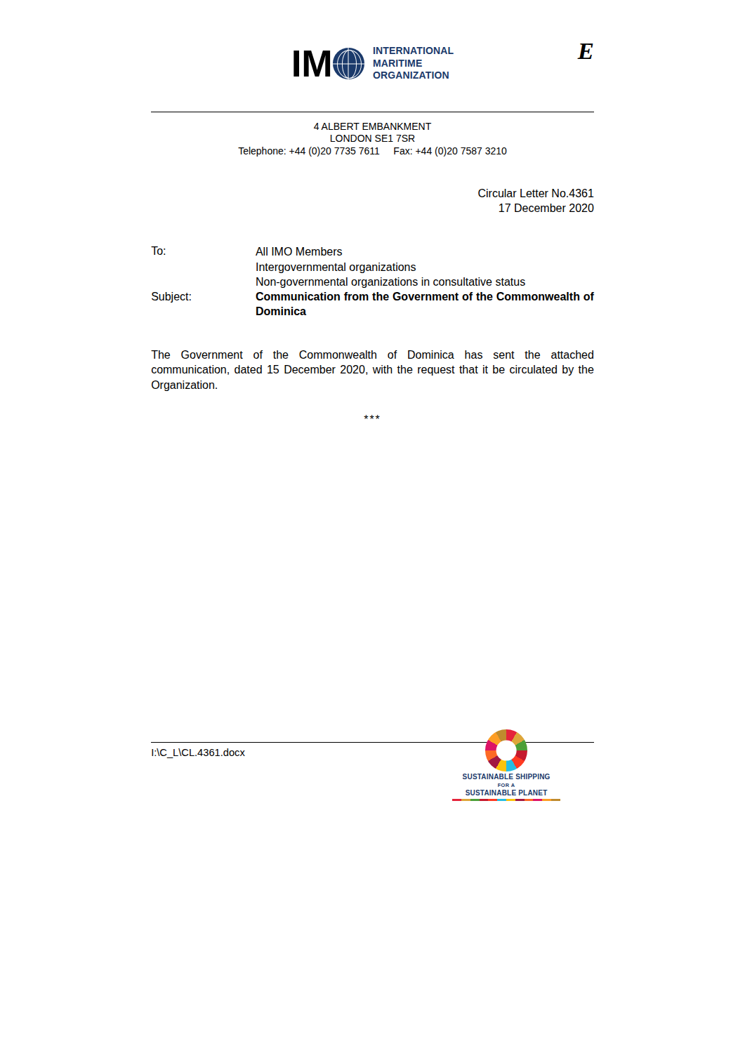E
IM
INTERNATIONAL
MARITIME
ORGANIZATION
4 ALBERT EMBANKMENT
LONDON SE1 7SR
Telephone: +44 (0)20 7735 7611 Fax: +44 (0)20 7587 3210
Circular Letter No.4361
17 December 2020
| To: | All IMO Members Intergovernmental organizations Non-governmental organizations in consultative status |
| Subject: | Communication from the Government of the Commonwealth of Dominica |
The Government of the Commonwealth of Dominica has sent the attached communication, dated 15 December 2020, with the request that it be circulated by the Organization.
***
I:\C_L\CL.4361.docx
SUSTAINABLE SHIPPING
FOR A
SUSTAINABLE PLANET